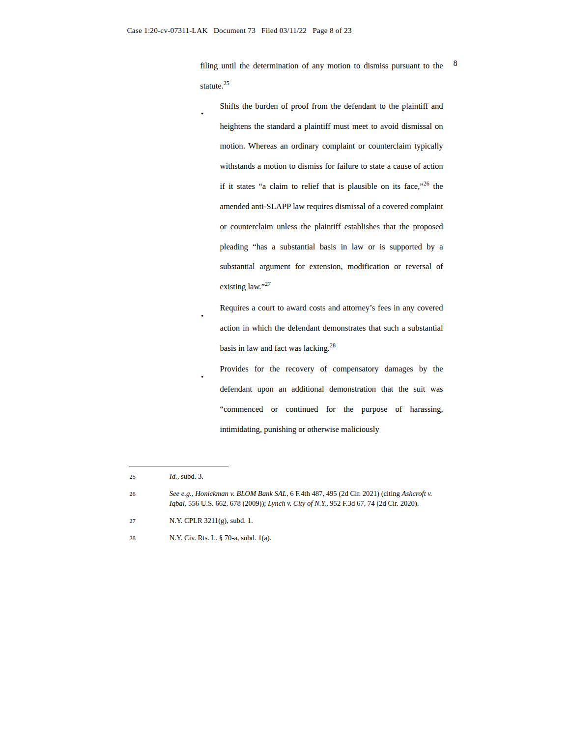Case 1:20-cv-07311-LAK Document 73 Filed 03/11/22 Page 8 of 23
8
filing until the determination of any motion to dismiss pursuant to the statute.25
Shifts the burden of proof from the defendant to the plaintiff and heightens the standard a plaintiff must meet to avoid dismissal on motion. Whereas an ordinary complaint or counterclaim typically withstands a motion to dismiss for failure to state a cause of action if it states “a claim to relief that is plausible on its face,”26 the amended anti-SLAPP law requires dismissal of a covered complaint or counterclaim unless the plaintiff establishes that the proposed pleading “has a substantial basis in law or is supported by a substantial argument for extension, modification or reversal of existing law.”27
Requires a court to award costs and attorney’s fees in any covered action in which the defendant demonstrates that such a substantial basis in law and fact was lacking.28
Provides for the recovery of compensatory damages by the defendant upon an additional demonstration that the suit was “commenced or continued for the purpose of harassing, intimidating, punishing or otherwise maliciously
25
Id., subd. 3.
26
See e.g., Honickman v. BLOM Bank SAL, 6 F.4th 487, 495 (2d Cir. 2021) (citing Ashcroft v. Iqbal, 556 U.S. 662, 678 (2009)); Lynch v. City of N.Y., 952 F.3d 67, 74 (2d Cir. 2020).
27
N.Y. CPLR 3211(g), subd. 1.
28
N.Y. Civ. Rts. L. § 70-a, subd. 1(a).